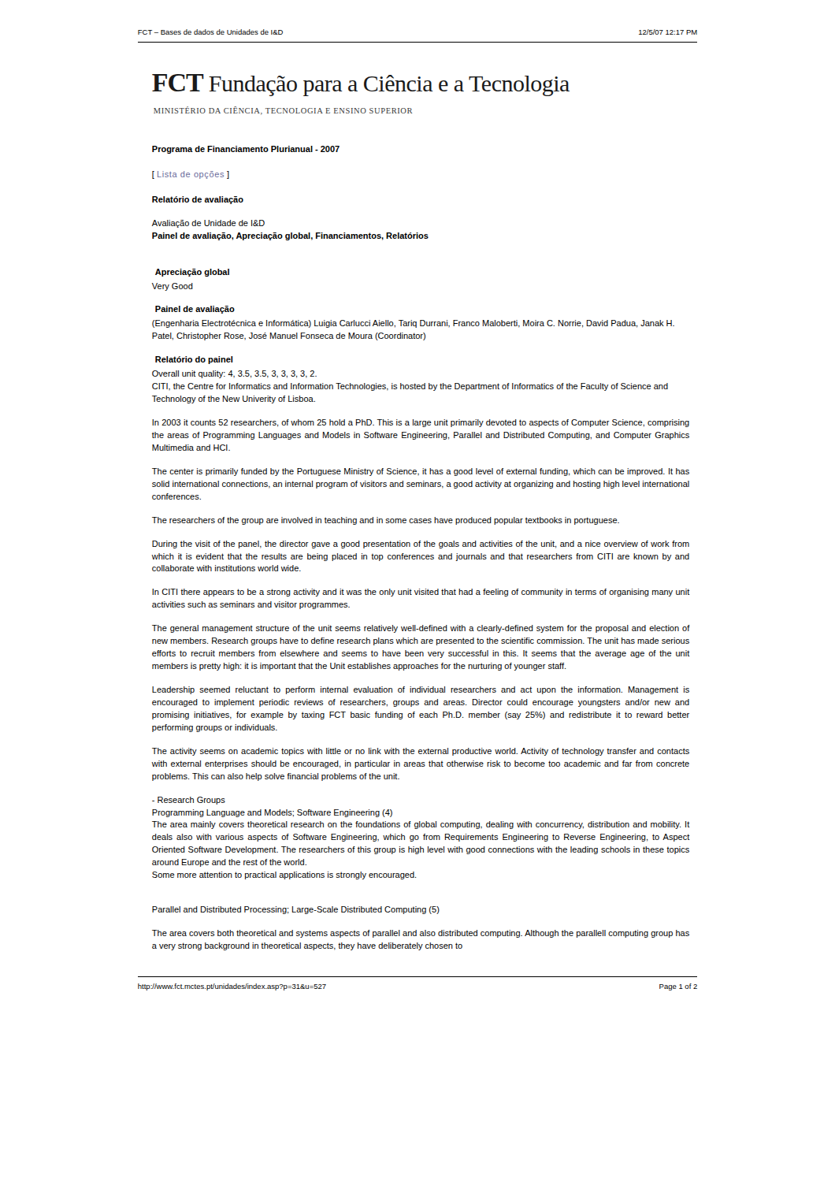FCT – Bases de dados de Unidades de I&D 12/5/07 12:17 PM
FCT Fundação para a Ciência e a Tecnologia
MINISTÉRIO DA CIÊNCIA, TECNOLOGIA E ENSINO SUPERIOR
Programa de Financiamento Plurianual - 2007
[ Lista de opções ]
Relatório de avaliação
Avaliação de Unidade de I&D
Painel de avaliação, Apreciação global, Financiamentos, Relatórios
Apreciação global
Very Good
Painel de avaliação
(Engenharia Electrotécnica e Informática) Luigia Carlucci Aiello, Tariq Durrani, Franco Maloberti, Moira C. Norrie, David Padua, Janak H. Patel, Christopher Rose, José Manuel Fonseca de Moura (Coordinator)
Relatório do painel
Overall unit quality: 4, 3.5, 3.5, 3, 3, 3, 3, 2.
CITI, the Centre for Informatics and Information Technologies, is hosted by the Department of Informatics of the Faculty of Science and Technology of the New Univerity of Lisboa.
In 2003 it counts 52 researchers, of whom 25 hold a PhD. This is a large unit primarily devoted to aspects of Computer Science, comprising the areas of Programming Languages and Models in Software Engineering, Parallel and Distributed Computing, and Computer Graphics Multimedia and HCI.
The center is primarily funded by the Portuguese Ministry of Science, it has a good level of external funding, which can be improved. It has solid international connections, an internal program of visitors and seminars, a good activity at organizing and hosting high level international conferences.
The researchers of the group are involved in teaching and in some cases have produced popular textbooks in portuguese.
During the visit of the panel, the director gave a good presentation of the goals and activities of the unit, and a nice overview of work from which it is evident that the results are being placed in top conferences and journals and that researchers from CITI are known by and collaborate with institutions world wide.
In CITI there appears to be a strong activity and it was the only unit visited that had a feeling of community in terms of organising many unit activities such as seminars and visitor programmes.
The general management structure of the unit seems relatively well-defined with a clearly-defined system for the proposal and election of new members. Research groups have to define research plans which are presented to the scientific commission. The unit has made serious efforts to recruit members from elsewhere and seems to have been very successful in this. It seems that the average age of the unit members is pretty high: it is important that the Unit establishes approaches for the nurturing of younger staff.
Leadership seemed reluctant to perform internal evaluation of individual researchers and act upon the information. Management is encouraged to implement periodic reviews of researchers, groups and areas. Director could encourage youngsters and/or new and promising initiatives, for example by taxing FCT basic funding of each Ph.D. member (say 25%) and redistribute it to reward better performing groups or individuals.
The activity seems on academic topics with little or no link with the external productive world. Activity of technology transfer and contacts with external enterprises should be encouraged, in particular in areas that otherwise risk to become too academic and far from concrete problems. This can also help solve financial problems of the unit.
- Research Groups
Programming Language and Models; Software Engineering (4)
The area mainly covers theoretical research on the foundations of global computing, dealing with concurrency, distribution and mobility. It deals also with various aspects of Software Engineering, which go from Requirements Engineering to Reverse Engineering, to Aspect Oriented Software Development. The researchers of this group is high level with good connections with the leading schools in these topics around Europe and the rest of the world.
Some more attention to practical applications is strongly encouraged.
Parallel and Distributed Processing; Large-Scale Distributed Computing (5)
The area covers both theoretical and systems aspects of parallel and also distributed computing. Although the parallell computing group has a very strong background in theoretical aspects, they have deliberately chosen to
http://www.fct.mctes.pt/unidades/index.asp?p=31&u=527 Page 1 of 2